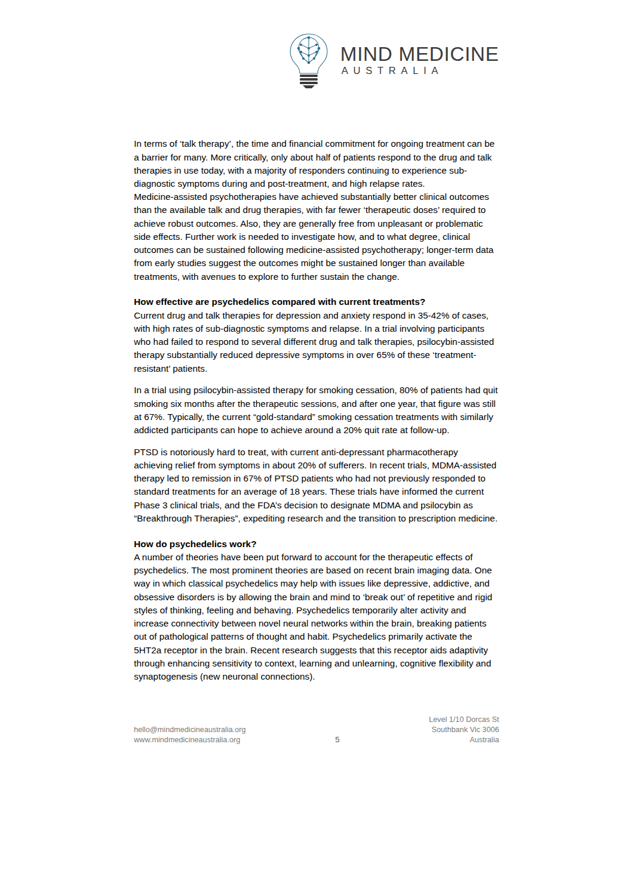MIND MEDICINE
AUSTRALIA
In terms of ‘talk therapy’, the time and financial commitment for ongoing treatment can be a barrier for many. More critically, only about half of patients respond to the drug and talk therapies in use today, with a majority of responders continuing to experience sub-diagnostic symptoms during and post-treatment, and high relapse rates.
Medicine-assisted psychotherapies have achieved substantially better clinical outcomes than the available talk and drug therapies, with far fewer ‘therapeutic doses’ required to achieve robust outcomes. Also, they are generally free from unpleasant or problematic side effects. Further work is needed to investigate how, and to what degree, clinical outcomes can be sustained following medicine-assisted psychotherapy; longer-term data from early studies suggest the outcomes might be sustained longer than available treatments, with avenues to explore to further sustain the change.
How effective are psychedelics compared with current treatments?
Current drug and talk therapies for depression and anxiety respond in 35-42% of cases, with high rates of sub-diagnostic symptoms and relapse. In a trial involving participants who had failed to respond to several different drug and talk therapies, psilocybin-assisted therapy substantially reduced depressive symptoms in over 65% of these ‘treatment-resistant’ patients.
In a trial using psilocybin-assisted therapy for smoking cessation, 80% of patients had quit smoking six months after the therapeutic sessions, and after one year, that figure was still at 67%. Typically, the current “gold-standard” smoking cessation treatments with similarly addicted participants can hope to achieve around a 20% quit rate at follow-up.
PTSD is notoriously hard to treat, with current anti-depressant pharmacotherapy achieving relief from symptoms in about 20% of sufferers. In recent trials, MDMA-assisted therapy led to remission in 67% of PTSD patients who had not previously responded to standard treatments for an average of 18 years. These trials have informed the current Phase 3 clinical trials, and the FDA’s decision to designate MDMA and psilocybin as “Breakthrough Therapies”, expediting research and the transition to prescription medicine.
How do psychedelics work?
A number of theories have been put forward to account for the therapeutic effects of psychedelics. The most prominent theories are based on recent brain imaging data. One way in which classical psychedelics may help with issues like depressive, addictive, and obsessive disorders is by allowing the brain and mind to ‘break out’ of repetitive and rigid styles of thinking, feeling and behaving. Psychedelics temporarily alter activity and increase connectivity between novel neural networks within the brain, breaking patients out of pathological patterns of thought and habit. Psychedelics primarily activate the 5HT2a receptor in the brain. Recent research suggests that this receptor aids adaptivity through enhancing sensitivity to context, learning and unlearning, cognitive flexibility and synaptogenesis (new neuronal connections).
hello@mindmedicineaustralia.org
www.mindmedicineaustralia.org
5
Level 1/10 Dorcas St
Southbank Vic 3006
Australia